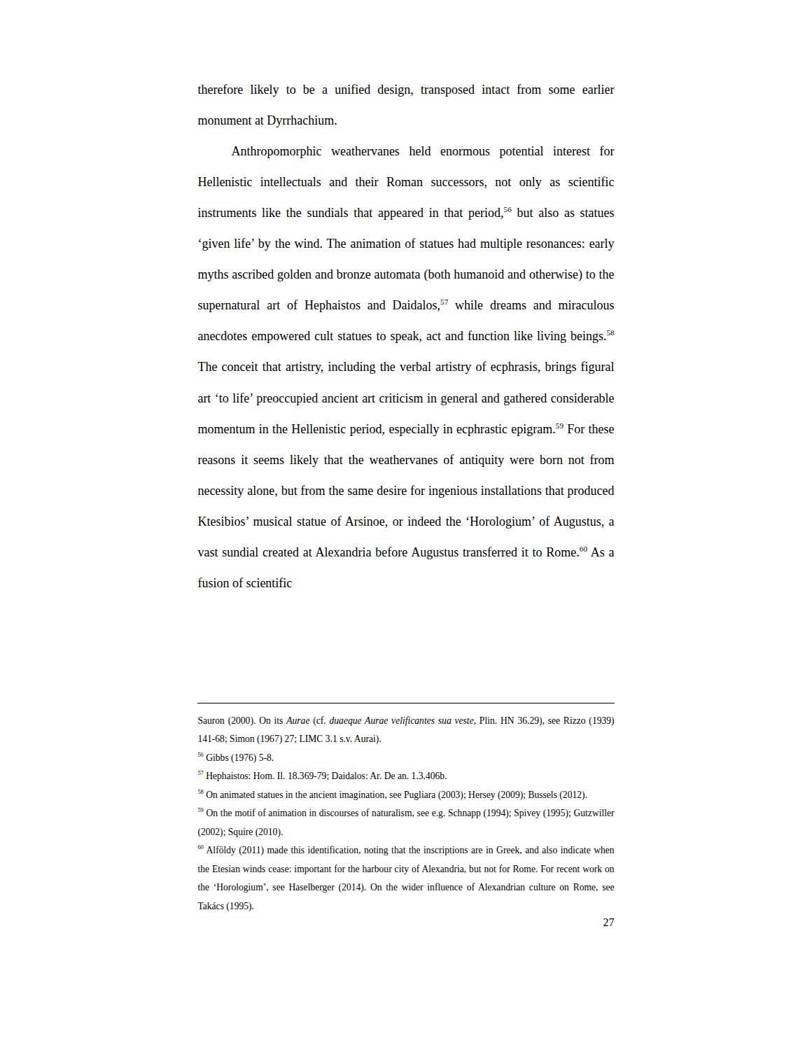therefore likely to be a unified design, transposed intact from some earlier monument at Dyrrhachium.
Anthropomorphic weathervanes held enormous potential interest for Hellenistic intellectuals and their Roman successors, not only as scientific instruments like the sundials that appeared in that period,56 but also as statues ‘given life’ by the wind. The animation of statues had multiple resonances: early myths ascribed golden and bronze automata (both humanoid and otherwise) to the supernatural art of Hephaistos and Daidalos,57 while dreams and miraculous anecdotes empowered cult statues to speak, act and function like living beings.58 The conceit that artistry, including the verbal artistry of ecphrasis, brings figural art ‘to life’ preoccupied ancient art criticism in general and gathered considerable momentum in the Hellenistic period, especially in ecphrastic epigram.59 For these reasons it seems likely that the weathervanes of antiquity were born not from necessity alone, but from the same desire for ingenious installations that produced Ktesibios’ musical statue of Arsinoe, or indeed the ‘Horologium’ of Augustus, a vast sundial created at Alexandria before Augustus transferred it to Rome.60 As a fusion of scientific
Sauron (2000). On its Aurae (cf. duaeque Aurae velificantes sua veste, Plin. HN 36.29), see Rizzo (1939) 141-68; Simon (1967) 27; LIMC 3.1 s.v. Aurai).
56 Gibbs (1976) 5-8.
57 Hephaistos: Hom. Il. 18.369-79; Daidalos: Ar. De an. 1.3.406b.
58 On animated statues in the ancient imagination, see Pugliara (2003); Hersey (2009); Bussels (2012).
59 On the motif of animation in discourses of naturalism, see e.g. Schnapp (1994); Spivey (1995); Gutzwiller (2002); Squire (2010).
60 Alföldy (2011) made this identification, noting that the inscriptions are in Greek, and also indicate when the Etesian winds cease: important for the harbour city of Alexandria, but not for Rome. For recent work on the ‘Horologium’, see Haselberger (2014). On the wider influence of Alexandrian culture on Rome, see Takács (1995).
27